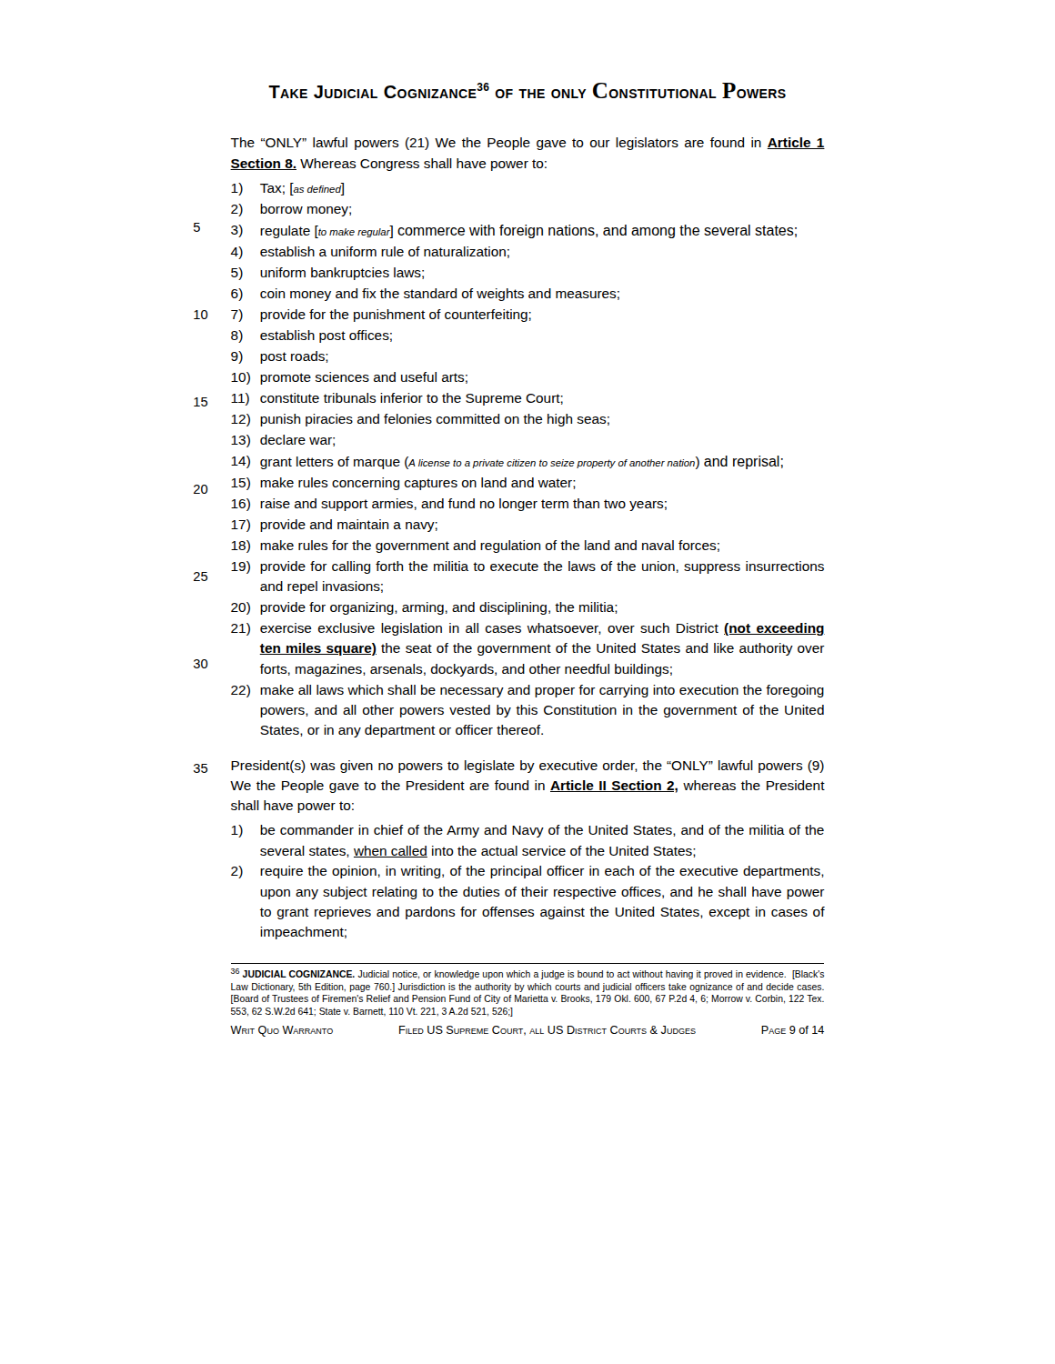5 10 15 20 25 30 35
Take Judicial Cognizance36 of the only Constitutional Powers
The “ONLY” lawful powers (21) We the People gave to our legislators are found in Article 1 Section 8. Whereas Congress shall have power to:
Tax; [as defined]
borrow money;
regulate [to make regular] commerce with foreign nations, and among the several states;
establish a uniform rule of naturalization;
uniform bankruptcies laws;
coin money and fix the standard of weights and measures;
provide for the punishment of counterfeiting;
establish post offices;
post roads;
promote sciences and useful arts;
constitute tribunals inferior to the Supreme Court;
punish piracies and felonies committed on the high seas;
declare war;
grant letters of marque (A license to a private citizen to seize property of another nation) and reprisal;
make rules concerning captures on land and water;
raise and support armies, and fund no longer term than two years;
provide and maintain a navy;
make rules for the government and regulation of the land and naval forces;
provide for calling forth the militia to execute the laws of the union, suppress insurrections and repel invasions;
provide for organizing, arming, and disciplining, the militia;
exercise exclusive legislation in all cases whatsoever, over such District (not exceeding ten miles square) the seat of the government of the United States and like authority over forts, magazines, arsenals, dockyards, and other needful buildings;
make all laws which shall be necessary and proper for carrying into execution the foregoing powers, and all other powers vested by this Constitution in the government of the United States, or in any department or officer thereof.
President(s) was given no powers to legislate by executive order, the “ONLY” lawful powers (9) We the People gave to the President are found in Article II Section 2, whereas the President shall have power to:
be commander in chief of the Army and Navy of the United States, and of the militia of the several states, when called into the actual service of the United States;
require the opinion, in writing, of the principal officer in each of the executive departments, upon any subject relating to the duties of their respective offices, and he shall have power to grant reprieves and pardons for offenses against the United States, except in cases of impeachment;
36 JUDICIAL COGNIZANCE. Judicial notice, or knowledge upon which a judge is bound to act without having it proved in evidence. [Black's Law Dictionary, 5th Edition, page 760.] Jurisdiction is the authority by which courts and judicial officers take ognizance of and decide cases. [Board of Trustees of Firemen's Relief and Pension Fund of City of Marietta v. Brooks, 179 Okl. 600, 67 P.2d 4, 6; Morrow v. Corbin, 122 Tex. 553, 62 S.W.2d 641; State v. Barnett, 110 Vt. 221, 3 A.2d 521, 526;]
Writ Quo Warranto Filed US Supreme Court, all US District Courts & Judges Page 9 of 14